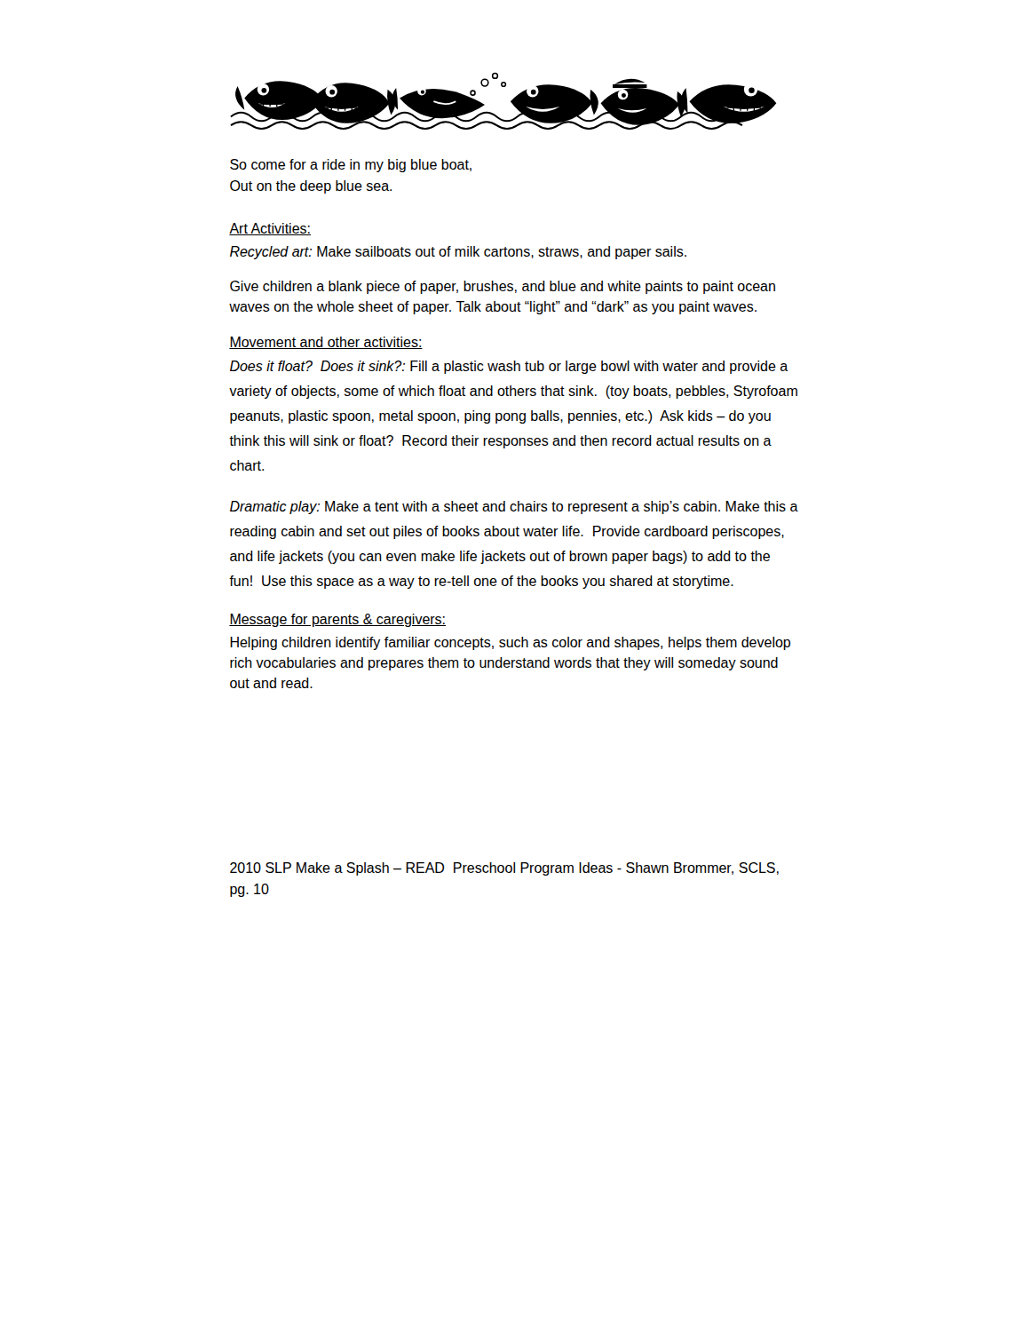So come for a ride in my big blue boat, Out on the deep blue sea.
Art Activities:
Recycled art: Make sailboats out of milk cartons, straws, and paper sails.
Give children a blank piece of paper, brushes, and blue and white paints to paint ocean waves on the whole sheet of paper. Talk about “light” and “dark” as you paint waves.
Movement and other activities:
Does it float? Does it sink?: Fill a plastic wash tub or large bowl with water and provide a variety of objects, some of which float and others that sink. (toy boats, pebbles, Styrofoam peanuts, plastic spoon, metal spoon, ping pong balls, pennies, etc.) Ask kids – do you think this will sink or float? Record their responses and then record actual results on a chart.
Dramatic play: Make a tent with a sheet and chairs to represent a ship’s cabin. Make this a reading cabin and set out piles of books about water life. Provide cardboard periscopes, and life jackets (you can even make life jackets out of brown paper bags) to add to the fun! Use this space as a way to re-tell one of the books you shared at storytime.
Message for parents & caregivers:
Helping children identify familiar concepts, such as color and shapes, helps them develop rich vocabularies and prepares them to understand words that they will someday sound out and read.
2010 SLP Make a Splash – READ Preschool Program Ideas - Shawn Brommer, SCLS, pg. 10